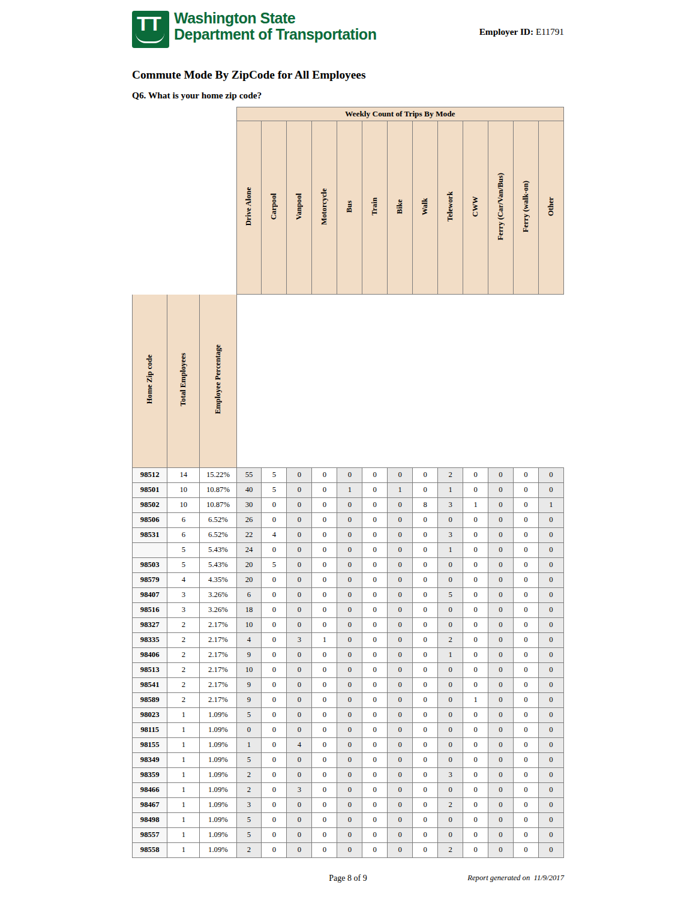Washington State
Department of Transportation
Employer ID: E11791
Commute Mode By ZipCode for All Employees
Q6. What is your home zip code?
| | | | Weekly Count of Trips By Mode |
| --- | --- | --- | --- |
| Drive Alone | Carpool | Vanpool | Motorcycle | Bus | Train | Bike | Walk | Telework | CWW | Ferry (Car/Van/Bus) | Ferry (walk-on) | Other |
| Home Zip code | Total Employees | Employee Percentage | |
| 98512 | 14 | 15.22% | 55 | 5 | 0 | 0 | 0 | 0 | 0 | 0 | 2 | 0 | 0 | 0 | 0 |
| 98501 | 10 | 10.87% | 40 | 5 | 0 | 0 | 1 | 0 | 1 | 0 | 1 | 0 | 0 | 0 | 0 |
| 98502 | 10 | 10.87% | 30 | 0 | 0 | 0 | 0 | 0 | 0 | 8 | 3 | 1 | 0 | 0 | 1 |
| 98506 | 6 | 6.52% | 26 | 0 | 0 | 0 | 0 | 0 | 0 | 0 | 0 | 0 | 0 | 0 | 0 |
| 98531 | 6 | 6.52% | 22 | 4 | 0 | 0 | 0 | 0 | 0 | 0 | 3 | 0 | 0 | 0 | 0 |
| | 5 | 5.43% | 24 | 0 | 0 | 0 | 0 | 0 | 0 | 0 | 1 | 0 | 0 | 0 | 0 |
| 98503 | 5 | 5.43% | 20 | 5 | 0 | 0 | 0 | 0 | 0 | 0 | 0 | 0 | 0 | 0 | 0 |
| 98579 | 4 | 4.35% | 20 | 0 | 0 | 0 | 0 | 0 | 0 | 0 | 0 | 0 | 0 | 0 | 0 |
| 98407 | 3 | 3.26% | 6 | 0 | 0 | 0 | 0 | 0 | 0 | 0 | 5 | 0 | 0 | 0 | 0 |
| 98516 | 3 | 3.26% | 18 | 0 | 0 | 0 | 0 | 0 | 0 | 0 | 0 | 0 | 0 | 0 | 0 |
| 98327 | 2 | 2.17% | 10 | 0 | 0 | 0 | 0 | 0 | 0 | 0 | 0 | 0 | 0 | 0 | 0 |
| 98335 | 2 | 2.17% | 4 | 0 | 3 | 1 | 0 | 0 | 0 | 0 | 2 | 0 | 0 | 0 | 0 |
| 98406 | 2 | 2.17% | 9 | 0 | 0 | 0 | 0 | 0 | 0 | 0 | 1 | 0 | 0 | 0 | 0 |
| 98513 | 2 | 2.17% | 10 | 0 | 0 | 0 | 0 | 0 | 0 | 0 | 0 | 0 | 0 | 0 | 0 |
| 98541 | 2 | 2.17% | 9 | 0 | 0 | 0 | 0 | 0 | 0 | 0 | 0 | 0 | 0 | 0 | 0 |
| 98589 | 2 | 2.17% | 9 | 0 | 0 | 0 | 0 | 0 | 0 | 0 | 0 | 1 | 0 | 0 | 0 |
| 98023 | 1 | 1.09% | 5 | 0 | 0 | 0 | 0 | 0 | 0 | 0 | 0 | 0 | 0 | 0 | 0 |
| 98115 | 1 | 1.09% | 0 | 0 | 0 | 0 | 0 | 0 | 0 | 0 | 0 | 0 | 0 | 0 | 0 |
| 98155 | 1 | 1.09% | 1 | 0 | 4 | 0 | 0 | 0 | 0 | 0 | 0 | 0 | 0 | 0 | 0 |
| 98349 | 1 | 1.09% | 5 | 0 | 0 | 0 | 0 | 0 | 0 | 0 | 0 | 0 | 0 | 0 | 0 |
| 98359 | 1 | 1.09% | 2 | 0 | 0 | 0 | 0 | 0 | 0 | 0 | 3 | 0 | 0 | 0 | 0 |
| 98466 | 1 | 1.09% | 2 | 0 | 3 | 0 | 0 | 0 | 0 | 0 | 0 | 0 | 0 | 0 | 0 |
| 98467 | 1 | 1.09% | 3 | 0 | 0 | 0 | 0 | 0 | 0 | 0 | 2 | 0 | 0 | 0 | 0 |
| 98498 | 1 | 1.09% | 5 | 0 | 0 | 0 | 0 | 0 | 0 | 0 | 0 | 0 | 0 | 0 | 0 |
| 98557 | 1 | 1.09% | 5 | 0 | 0 | 0 | 0 | 0 | 0 | 0 | 0 | 0 | 0 | 0 | 0 |
| 98558 | 1 | 1.09% | 2 | 0 | 0 | 0 | 0 | 0 | 0 | 0 | 2 | 0 | 0 | 0 | 0 |
Page 8 of 9
Report generated on 11/9/2017